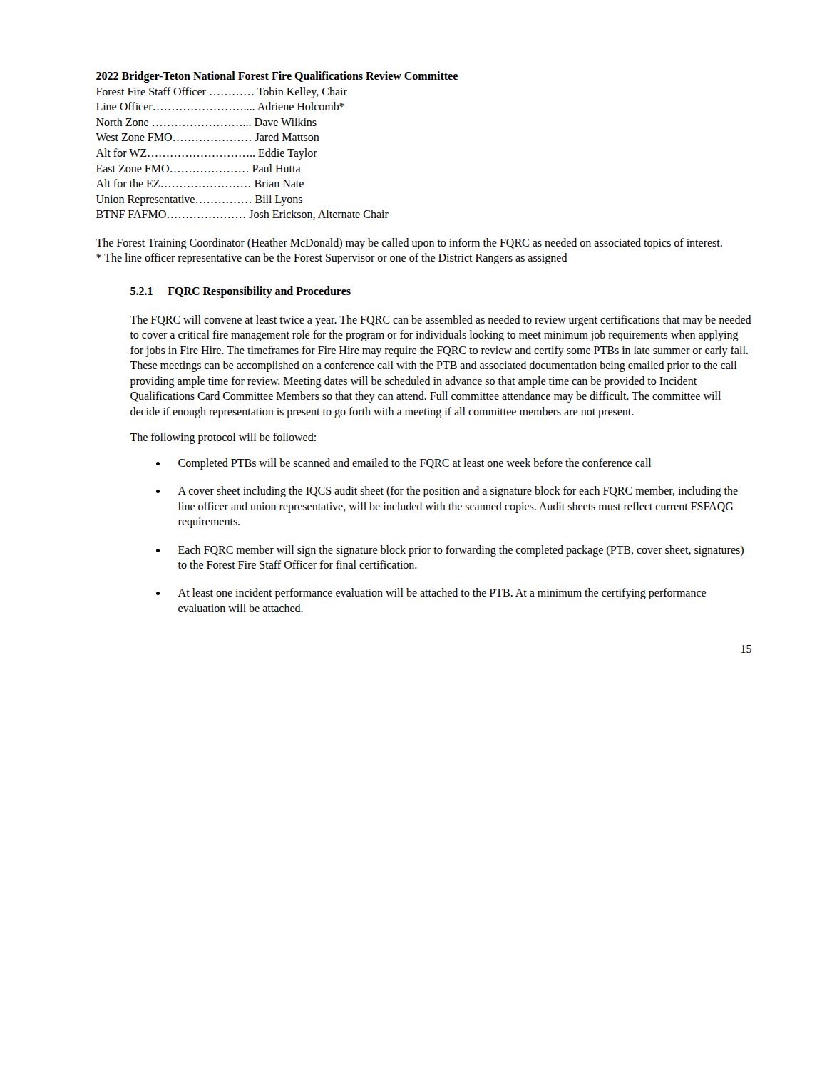2022 Bridger-Teton National Forest Fire Qualifications Review Committee
Forest Fire Staff Officer ………… Tobin Kelley, Chair
Line Officer…………………….... Adriene Holcomb*
North Zone ……………………... Dave Wilkins
West Zone FMO………………… Jared Mattson
Alt for WZ……………………….. Eddie Taylor
East Zone FMO………………… Paul Hutta
Alt for the EZ…………………… Brian Nate
Union Representative…………… Bill Lyons
BTNF FAFMO………………… Josh Erickson, Alternate Chair
The Forest Training Coordinator (Heather McDonald) may be called upon to inform the FQRC as needed on associated topics of interest.
* The line officer representative can be the Forest Supervisor or one of the District Rangers as assigned
5.2.1 FQRC Responsibility and Procedures
The FQRC will convene at least twice a year. The FQRC can be assembled as needed to review urgent certifications that may be needed to cover a critical fire management role for the program or for individuals looking to meet minimum job requirements when applying for jobs in Fire Hire. The timeframes for Fire Hire may require the FQRC to review and certify some PTBs in late summer or early fall. These meetings can be accomplished on a conference call with the PTB and associated documentation being emailed prior to the call providing ample time for review. Meeting dates will be scheduled in advance so that ample time can be provided to Incident Qualifications Card Committee Members so that they can attend. Full committee attendance may be difficult. The committee will decide if enough representation is present to go forth with a meeting if all committee members are not present.
The following protocol will be followed:
Completed PTBs will be scanned and emailed to the FQRC at least one week before the conference call
A cover sheet including the IQCS audit sheet (for the position and a signature block for each FQRC member, including the line officer and union representative, will be included with the scanned copies. Audit sheets must reflect current FSFAQG requirements.
Each FQRC member will sign the signature block prior to forwarding the completed package (PTB, cover sheet, signatures) to the Forest Fire Staff Officer for final certification.
At least one incident performance evaluation will be attached to the PTB. At a minimum the certifying performance evaluation will be attached.
15